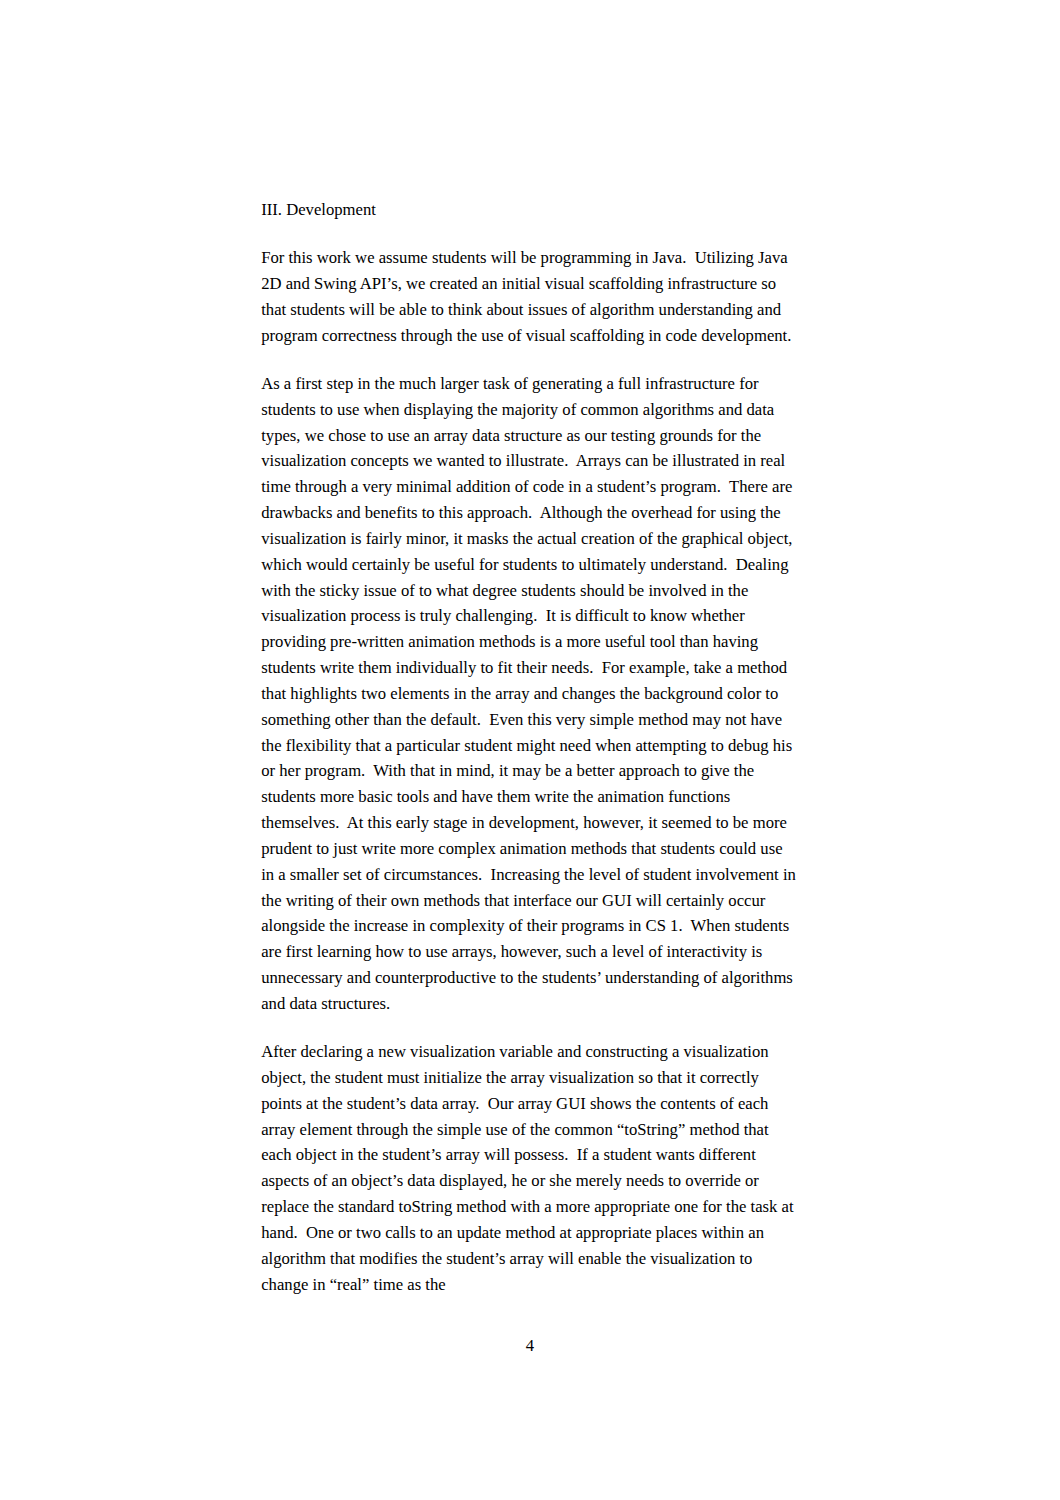III. Development
For this work we assume students will be programming in Java. Utilizing Java 2D and Swing API’s, we created an initial visual scaffolding infrastructure so that students will be able to think about issues of algorithm understanding and program correctness through the use of visual scaffolding in code development.
As a first step in the much larger task of generating a full infrastructure for students to use when displaying the majority of common algorithms and data types, we chose to use an array data structure as our testing grounds for the visualization concepts we wanted to illustrate. Arrays can be illustrated in real time through a very minimal addition of code in a student’s program. There are drawbacks and benefits to this approach. Although the overhead for using the visualization is fairly minor, it masks the actual creation of the graphical object, which would certainly be useful for students to ultimately understand. Dealing with the sticky issue of to what degree students should be involved in the visualization process is truly challenging. It is difficult to know whether providing pre-written animation methods is a more useful tool than having students write them individually to fit their needs. For example, take a method that highlights two elements in the array and changes the background color to something other than the default. Even this very simple method may not have the flexibility that a particular student might need when attempting to debug his or her program. With that in mind, it may be a better approach to give the students more basic tools and have them write the animation functions themselves. At this early stage in development, however, it seemed to be more prudent to just write more complex animation methods that students could use in a smaller set of circumstances. Increasing the level of student involvement in the writing of their own methods that interface our GUI will certainly occur alongside the increase in complexity of their programs in CS 1. When students are first learning how to use arrays, however, such a level of interactivity is unnecessary and counterproductive to the students’ understanding of algorithms and data structures.
After declaring a new visualization variable and constructing a visualization object, the student must initialize the array visualization so that it correctly points at the student’s data array. Our array GUI shows the contents of each array element through the simple use of the common “toString” method that each object in the student’s array will possess. If a student wants different aspects of an object’s data displayed, he or she merely needs to override or replace the standard toString method with a more appropriate one for the task at hand. One or two calls to an update method at appropriate places within an algorithm that modifies the student’s array will enable the visualization to change in “real” time as the
4